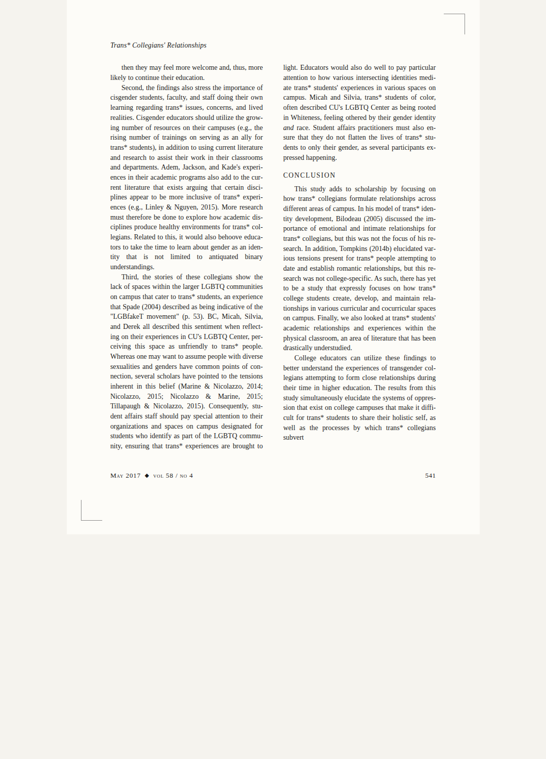Trans* Collegians' Relationships
then they may feel more welcome and, thus, more likely to continue their education.
Second, the findings also stress the importance of cisgender students, faculty, and staff doing their own learning regarding trans* issues, concerns, and lived realities. Cisgender educators should utilize the growing number of resources on their campuses (e.g., the rising number of trainings on serving as an ally for trans* students), in addition to using current literature and research to assist their work in their classrooms and departments. Adem, Jackson, and Kade's experiences in their academic programs also add to the current literature that exists arguing that certain disciplines appear to be more inclusive of trans* experiences (e.g., Linley & Nguyen, 2015). More research must therefore be done to explore how academic disciplines produce healthy environments for trans* collegians. Related to this, it would also behoove educators to take the time to learn about gender as an identity that is not limited to antiquated binary understandings.
Third, the stories of these collegians show the lack of spaces within the larger LGBTQ communities on campus that cater to trans* students, an experience that Spade (2004) described as being indicative of the "LGBfakeT movement" (p. 53). BC, Micah, Silvia, and Derek all described this sentiment when reflecting on their experiences in CU's LGBTQ Center, perceiving this space as unfriendly to trans* people. Whereas one may want to assume people with diverse sexualities and genders have common points of connection, several scholars have pointed to the tensions inherent in this belief (Marine & Nicolazzo, 2014; Nicolazzo, 2015; Nicolazzo & Marine, 2015; Tillapaugh & Nicolazzo, 2015). Consequently, student affairs staff should pay special attention to their organizations and spaces on campus designated for students who identify as part of the LGBTQ community, ensuring that trans* experiences are brought to light. Educators would also do well to pay particular attention to how various intersecting identities mediate trans* students' experiences in various spaces on campus. Micah and Silvia, trans* students of color, often described CU's LGBTQ Center as being rooted in Whiteness, feeling othered by their gender identity and race. Student affairs practitioners must also ensure that they do not flatten the lives of trans* students to only their gender, as several participants expressed happening.
Conclusion
This study adds to scholarship by focusing on how trans* collegians formulate relationships across different areas of campus. In his model of trans* identity development, Bilodeau (2005) discussed the importance of emotional and intimate relationships for trans* collegians, but this was not the focus of his research. In addition, Tompkins (2014b) elucidated various tensions present for trans* people attempting to date and establish romantic relationships, but this research was not college-specific. As such, there has yet to be a study that expressly focuses on how trans* college students create, develop, and maintain relationships in various curricular and cocurricular spaces on campus. Finally, we also looked at trans* students' academic relationships and experiences within the physical classroom, an area of literature that has been drastically understudied.
College educators can utilize these findings to better understand the experiences of transgender collegians attempting to form close relationships during their time in higher education. The results from this study simultaneously elucidate the systems of oppression that exist on college campuses that make it difficult for trans* students to share their holistic self, as well as the processes by which trans* collegians subvert
May 2017 ◆ vol 58 / no 4 541